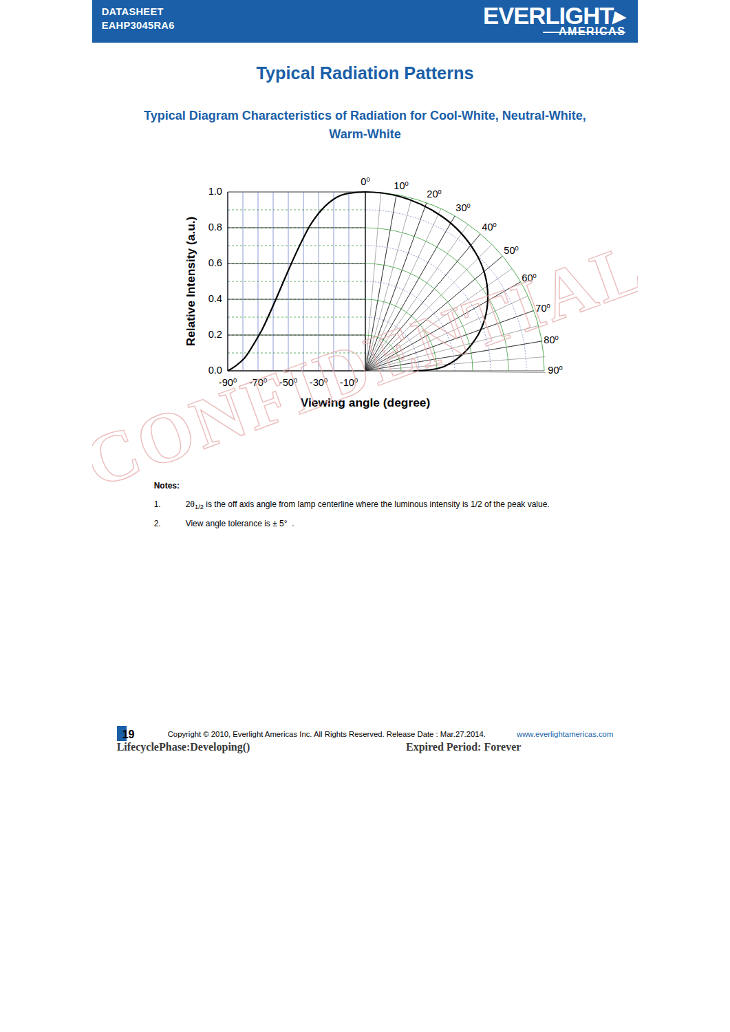DATASHEET
EAHP3045RA6
EVERLIGHT▸
AMERICAS
Typical Radiation Patterns
Typical Diagram Characteristics of Radiation for Cool-White, Neutral-White,
Warm-White
0.0 0.2 0.4 0.6 0.8 1.0 Relative Intensity (a.u.) -900 -700 -500 -300 -100 Viewing angle (degree) 00 100 200 300 400 500 600 700 800 900
Notes:
2θ1/2 is the off axis angle from lamp centerline where the luminous intensity is 1/2 of the peak value.
View angle tolerance is ± 5° .
CONFIDENTIAL
19
Copyright © 2010, Everlight Americas Inc. All Rights Reserved. Release Date : Mar.27.2014.
www.everlightamericas.com
LifecyclePhase:Developing()
Expired Period: Forever